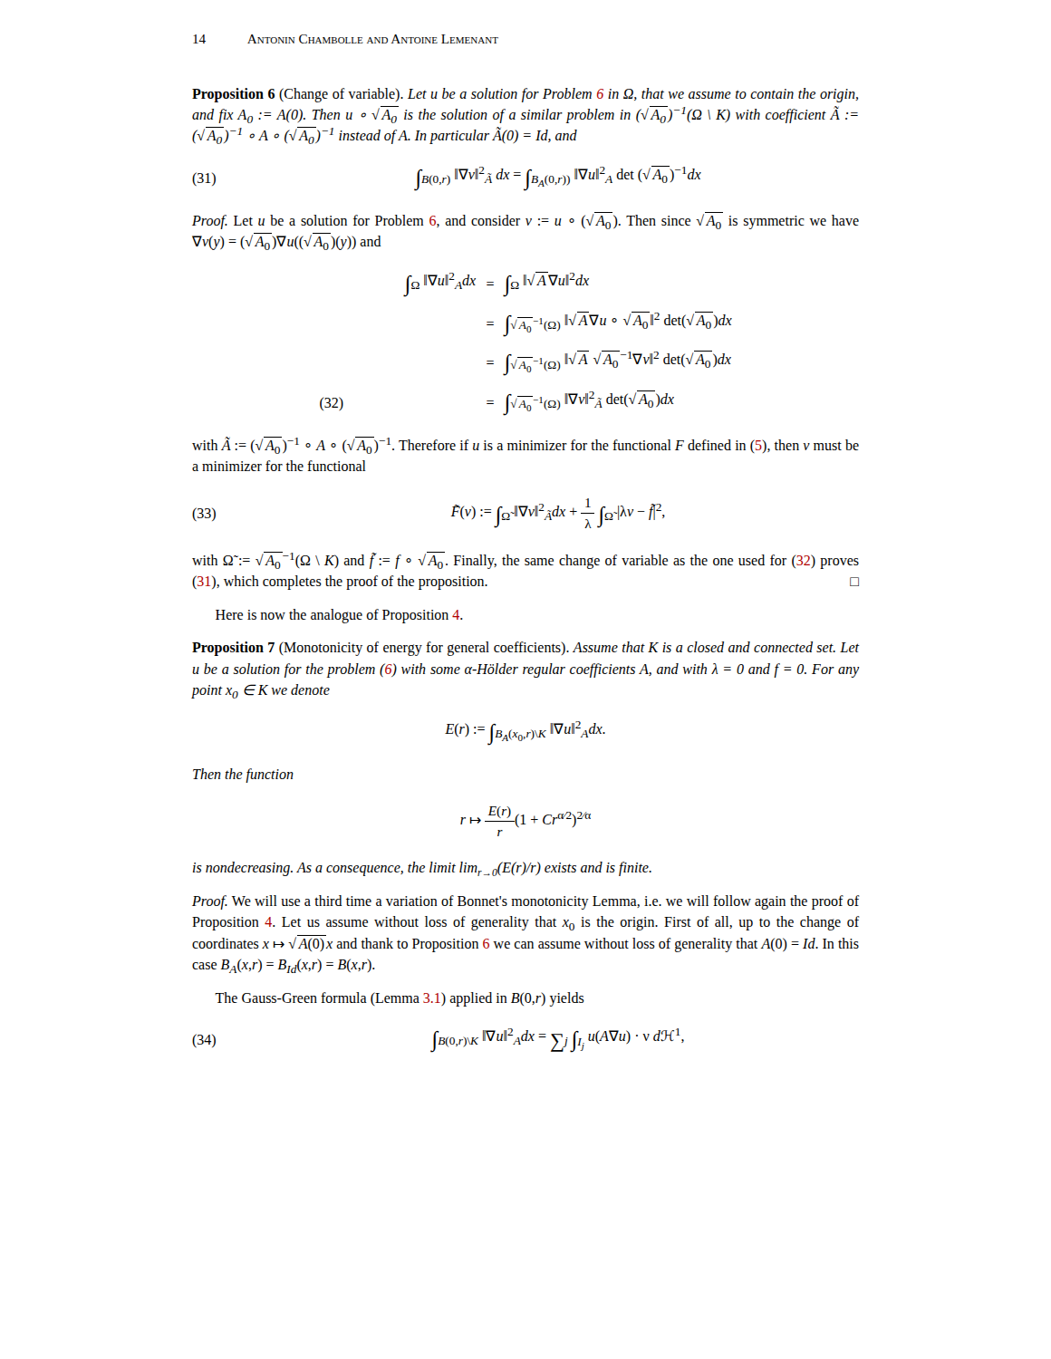14 Antonin Chambolle and Antoine Lemenant
Proposition 6 (Change of variable). Let u be a solution for Problem 6 in Ω, that we assume to contain the origin, and fix A0 := A(0). Then u ∘ √A0 is the solution of a similar problem in (√A0)−1(Ω \ K) with coefficient Ã := (√A0)−1 ∘ A ∘ (√A0)−1 instead of A. In particular Ã(0) = Id, and
(31) ∫B(0,r) ‖∇v‖2Ã dx = ∫BA(0,r)) ‖∇u‖2A det (√A0)−1dx
Proof. Let u be a solution for Problem 6, and consider v := u ∘ (√A0). Then since √A0 is symmetric we have ∇v(y) = (√A0)∇u((√A0)(y)) and
| | ∫ Ω ‖∇ u ‖ 2 A dx | = | ∫ Ω ‖ √ A ∇ u ‖ 2 dx |
| | | = | ∫ √ A 0 −1 (Ω) ‖ √ A ∇ u ∘ √ A 0 ‖ 2 det( √ A 0 ) dx |
| | | = | ∫ √ A 0 −1 (Ω) ‖ √ A √ A 0 −1 ∇ v ‖ 2 det( √ A 0 ) dx |
| (32) | | = | ∫ √ A 0 −1 (Ω) ‖∇ v ‖ 2 Ã det( √ A 0 ) dx |
with Ã := (√A0)−1 ∘ A ∘ (√A0)−1. Therefore if u is a minimizer for the functional F defined in (5), then v must be a minimizer for the functional
(33) F̃(v) := ∫Ω̃ ‖∇v‖2Ãdx + 1 λ ∫Ω̃ |λv − f̃|2,
with Ω̃ := √A0−1(Ω \ K) and f̃ := f ∘ √A0. Finally, the same change of variable as the one used for (32) proves (31), which completes the proof of the proposition. □
Here is now the analogue of Proposition 4.
Proposition 7 (Monotonicity of energy for general coefficients). Assume that K is a closed and connected set. Let u be a solution for the problem (6) with some α-Hölder regular coefficients A, and with λ = 0 and f = 0. For any point x0 ∈ K we denote
E(r) := ∫BA(x0,r)\K ‖∇u‖2Adx.
Then the function
r ↦ E(r) r(1 + Crα⁄2)2⁄α
is nondecreasing. As a consequence, the limit limr→0(E(r)/r) exists and is finite.
Proof. We will use a third time a variation of Bonnet's monotonicity Lemma, i.e. we will follow again the proof of Proposition 4. Let us assume without loss of generality that x0 is the origin. First of all, up to the change of coordinates x ↦ √A(0) x and thank to Proposition 6 we can assume without loss of generality that A(0) = Id. In this case BA(x,r) = BId(x,r) = B(x,r).
The Gauss-Green formula (Lemma 3.1) applied in B(0,r) yields
(34) ∫B(0,r)\K ‖∇u‖2Adx = ∑j ∫Ij u(A∇u) · ν d ℋ1,